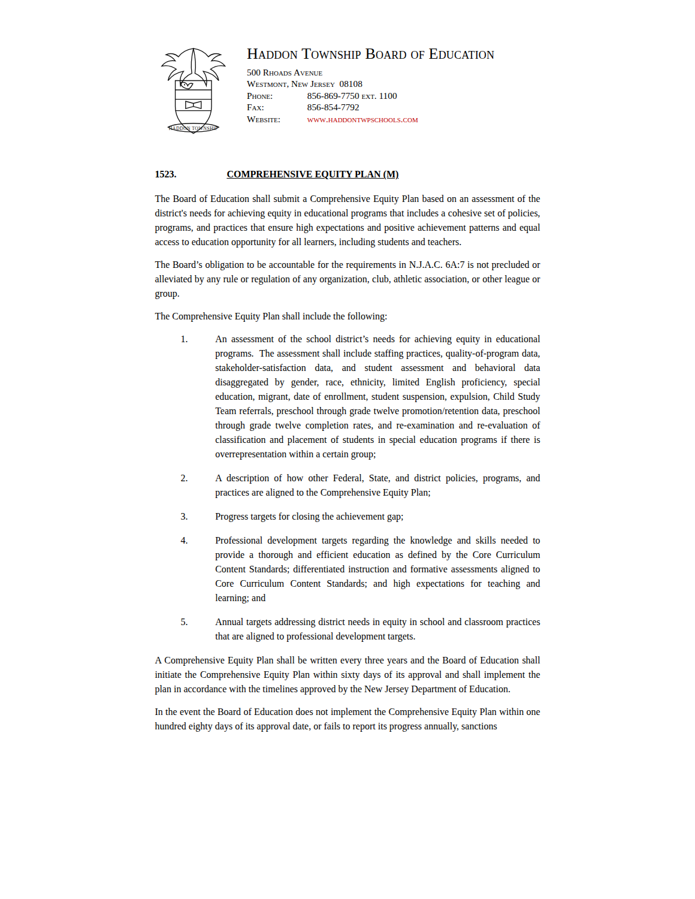HADDON TOWNSHIP
Haddon Township Board of Education
500 Rhoads Avenue Westmont, New Jersey 08108 Phone: 856-869-7750 ext. 1100 Fax: 856-854-7792 Website: www.haddontwpschools.com
1523. COMPREHENSIVE EQUITY PLAN (M)
The Board of Education shall submit a Comprehensive Equity Plan based on an assessment of the district's needs for achieving equity in educational programs that includes a cohesive set of policies, programs, and practices that ensure high expectations and positive achievement patterns and equal access to education opportunity for all learners, including students and teachers.
The Board’s obligation to be accountable for the requirements in N.J.A.C. 6A:7 is not precluded or alleviated by any rule or regulation of any organization, club, athletic association, or other league or group.
The Comprehensive Equity Plan shall include the following:
1. An assessment of the school district’s needs for achieving equity in educational programs. The assessment shall include staffing practices, quality-of-program data, stakeholder-satisfaction data, and student assessment and behavioral data disaggregated by gender, race, ethnicity, limited English proficiency, special education, migrant, date of enrollment, student suspension, expulsion, Child Study Team referrals, preschool through grade twelve promotion/retention data, preschool through grade twelve completion rates, and re-examination and re-evaluation of classification and placement of students in special education programs if there is overrepresentation within a certain group;
2. A description of how other Federal, State, and district policies, programs, and practices are aligned to the Comprehensive Equity Plan;
3. Progress targets for closing the achievement gap;
4. Professional development targets regarding the knowledge and skills needed to provide a thorough and efficient education as defined by the Core Curriculum Content Standards; differentiated instruction and formative assessments aligned to Core Curriculum Content Standards; and high expectations for teaching and learning; and
5. Annual targets addressing district needs in equity in school and classroom practices that are aligned to professional development targets.
A Comprehensive Equity Plan shall be written every three years and the Board of Education shall initiate the Comprehensive Equity Plan within sixty days of its approval and shall implement the plan in accordance with the timelines approved by the New Jersey Department of Education.
In the event the Board of Education does not implement the Comprehensive Equity Plan within one hundred eighty days of its approval date, or fails to report its progress annually, sanctions